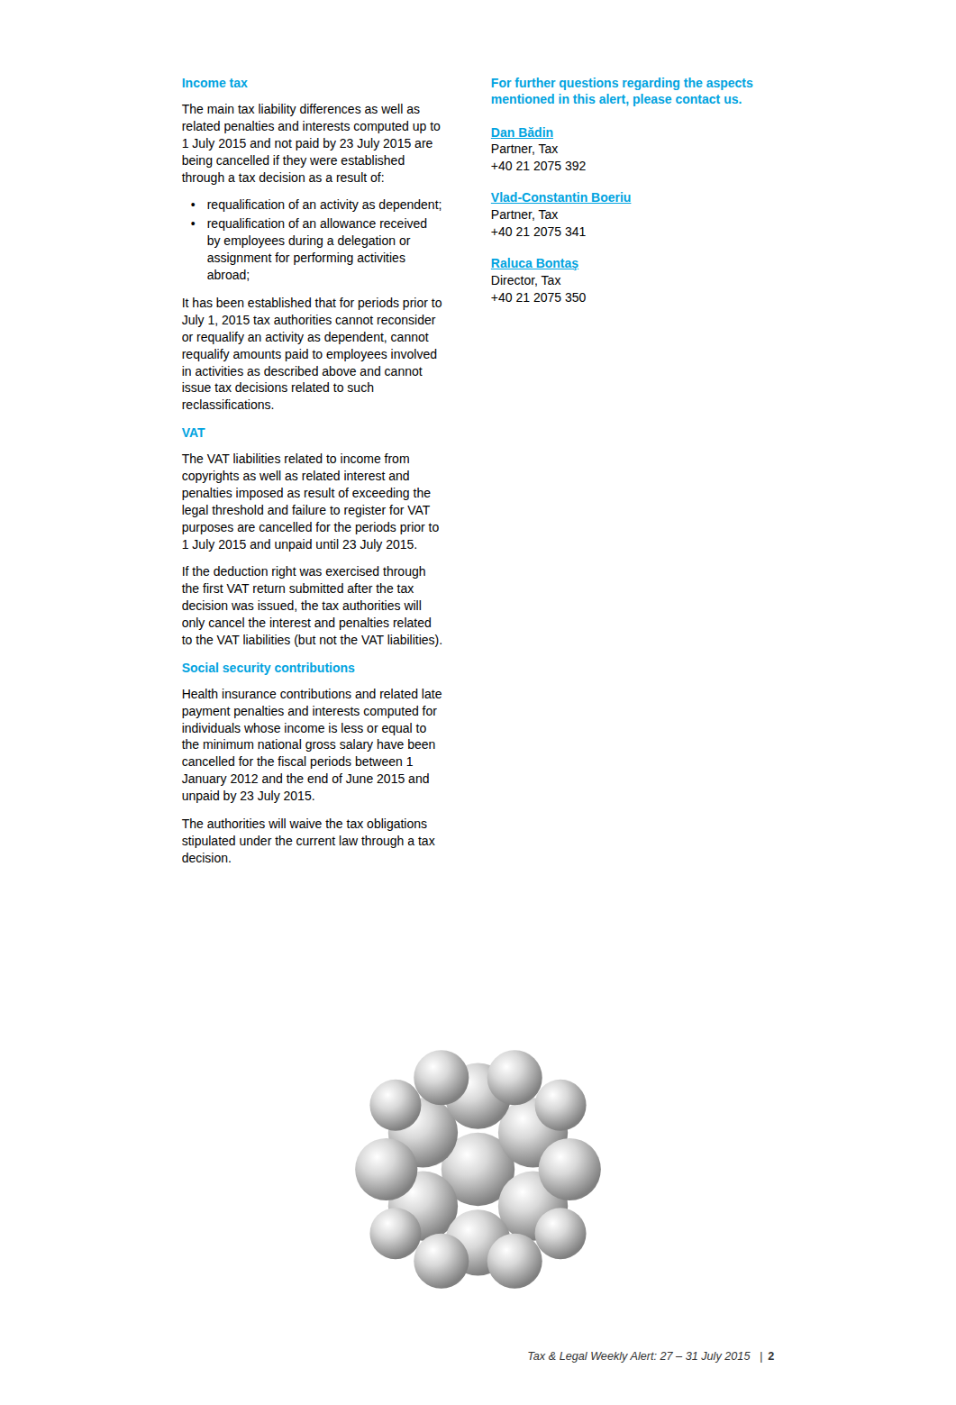Income tax
The main tax liability differences as well as related penalties and interests computed up to 1 July 2015 and not paid by 23 July 2015 are being cancelled if they were established through a tax decision as a result of:
requalification of an activity as dependent;
requalification of an allowance received by employees during a delegation or assignment for performing activities abroad;
It has been established that for periods prior to July 1, 2015 tax authorities cannot reconsider or requalify an activity as dependent, cannot requalify amounts paid to employees involved in activities as described above and cannot issue tax decisions related to such reclassifications.
VAT
The VAT liabilities related to income from copyrights as well as related interest and penalties imposed as result of exceeding the legal threshold and failure to register for VAT purposes are cancelled for the periods prior to 1 July 2015 and unpaid until 23 July 2015.
If the deduction right was exercised through the first VAT return submitted after the tax decision was issued, the tax authorities will only cancel the interest and penalties related to the VAT liabilities (but not the VAT liabilities).
Social security contributions
Health insurance contributions and related late payment penalties and interests computed for individuals whose income is less or equal to the minimum national gross salary have been cancelled for the fiscal periods between 1 January 2012 and the end of June 2015 and unpaid by 23 July 2015.
The authorities will waive the tax obligations stipulated under the current law through a tax decision.
For further questions regarding the aspects mentioned in this alert, please contact us.
Dan Bădin Partner, Tax +40 21 2075 392
Vlad-Constantin Boeriu Partner, Tax +40 21 2075 341
Raluca Bontaş Director, Tax +40 21 2075 350
Tax & Legal Weekly Alert: 27 – 31 July 2015 |2